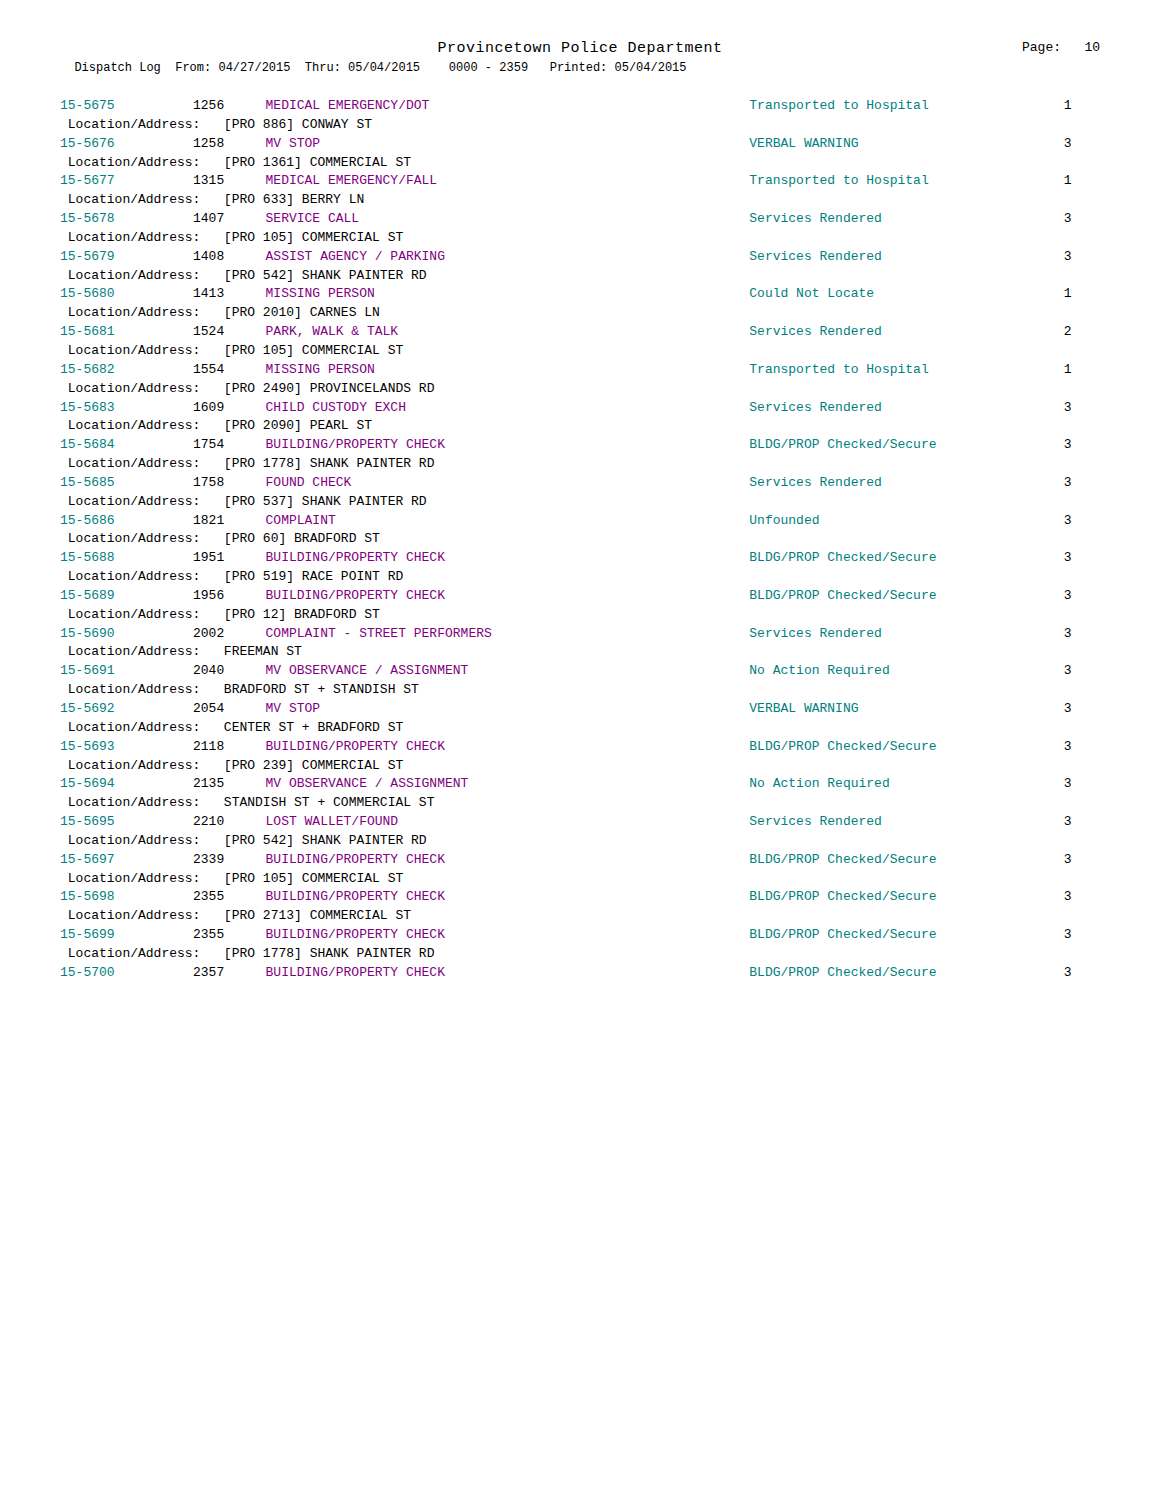Page: 10
Provincetown Police Department
Dispatch Log From: 04/27/2015 Thru: 05/04/2015 0000 - 2359 Printed: 05/04/2015
| 15-5675 | 1256 | MEDICAL EMERGENCY/DOT | Transported to Hospital | 1 |
| Location/Address: [PRO 886] CONWAY ST |
| 15-5676 | 1258 | MV STOP | VERBAL WARNING | 3 |
| Location/Address: [PRO 1361] COMMERCIAL ST |
| 15-5677 | 1315 | MEDICAL EMERGENCY/FALL | Transported to Hospital | 1 |
| Location/Address: [PRO 633] BERRY LN |
| 15-5678 | 1407 | SERVICE CALL | Services Rendered | 3 |
| Location/Address: [PRO 105] COMMERCIAL ST |
| 15-5679 | 1408 | ASSIST AGENCY / PARKING | Services Rendered | 3 |
| Location/Address: [PRO 542] SHANK PAINTER RD |
| 15-5680 | 1413 | MISSING PERSON | Could Not Locate | 1 |
| Location/Address: [PRO 2010] CARNES LN |
| 15-5681 | 1524 | PARK, WALK & TALK | Services Rendered | 2 |
| Location/Address: [PRO 105] COMMERCIAL ST |
| 15-5682 | 1554 | MISSING PERSON | Transported to Hospital | 1 |
| Location/Address: [PRO 2490] PROVINCELANDS RD |
| 15-5683 | 1609 | CHILD CUSTODY EXCH | Services Rendered | 3 |
| Location/Address: [PRO 2090] PEARL ST |
| 15-5684 | 1754 | BUILDING/PROPERTY CHECK | BLDG/PROP Checked/Secure | 3 |
| Location/Address: [PRO 1778] SHANK PAINTER RD |
| 15-5685 | 1758 | FOUND CHECK | Services Rendered | 3 |
| Location/Address: [PRO 537] SHANK PAINTER RD |
| 15-5686 | 1821 | COMPLAINT | Unfounded | 3 |
| Location/Address: [PRO 60] BRADFORD ST |
| 15-5688 | 1951 | BUILDING/PROPERTY CHECK | BLDG/PROP Checked/Secure | 3 |
| Location/Address: [PRO 519] RACE POINT RD |
| 15-5689 | 1956 | BUILDING/PROPERTY CHECK | BLDG/PROP Checked/Secure | 3 |
| Location/Address: [PRO 12] BRADFORD ST |
| 15-5690 | 2002 | COMPLAINT - STREET PERFORMERS | Services Rendered | 3 |
| Location/Address: FREEMAN ST |
| 15-5691 | 2040 | MV OBSERVANCE / ASSIGNMENT | No Action Required | 3 |
| Location/Address: BRADFORD ST + STANDISH ST |
| 15-5692 | 2054 | MV STOP | VERBAL WARNING | 3 |
| Location/Address: CENTER ST + BRADFORD ST |
| 15-5693 | 2118 | BUILDING/PROPERTY CHECK | BLDG/PROP Checked/Secure | 3 |
| Location/Address: [PRO 239] COMMERCIAL ST |
| 15-5694 | 2135 | MV OBSERVANCE / ASSIGNMENT | No Action Required | 3 |
| Location/Address: STANDISH ST + COMMERCIAL ST |
| 15-5695 | 2210 | LOST WALLET/FOUND | Services Rendered | 3 |
| Location/Address: [PRO 542] SHANK PAINTER RD |
| 15-5697 | 2339 | BUILDING/PROPERTY CHECK | BLDG/PROP Checked/Secure | 3 |
| Location/Address: [PRO 105] COMMERCIAL ST |
| 15-5698 | 2355 | BUILDING/PROPERTY CHECK | BLDG/PROP Checked/Secure | 3 |
| Location/Address: [PRO 2713] COMMERCIAL ST |
| 15-5699 | 2355 | BUILDING/PROPERTY CHECK | BLDG/PROP Checked/Secure | 3 |
| Location/Address: [PRO 1778] SHANK PAINTER RD |
| 15-5700 | 2357 | BUILDING/PROPERTY CHECK | BLDG/PROP Checked/Secure | 3 |